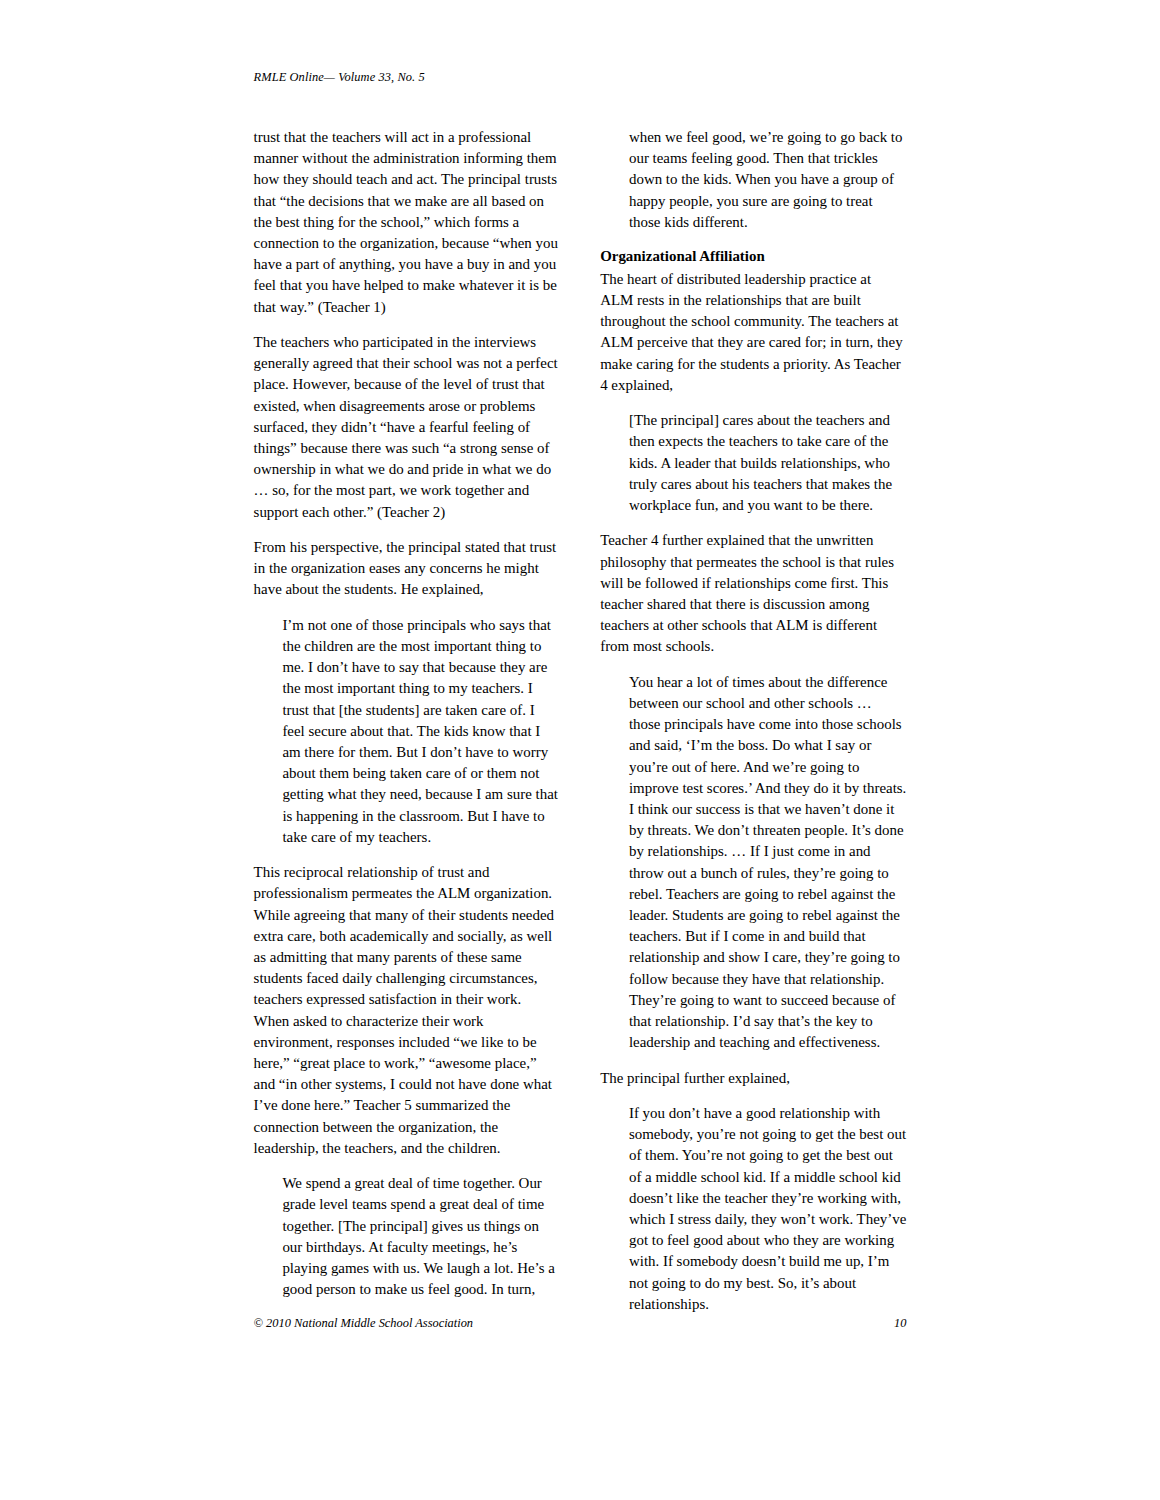RMLE Online— Volume 33, No. 5
trust that the teachers will act in a professional manner without the administration informing them how they should teach and act. The principal trusts that “the decisions that we make are all based on the best thing for the school,” which forms a connection to the organization, because “when you have a part of anything, you have a buy in and you feel that you have helped to make whatever it is be that way.” (Teacher 1)
The teachers who participated in the interviews generally agreed that their school was not a perfect place. However, because of the level of trust that existed, when disagreements arose or problems surfaced, they didn’t “have a fearful feeling of things” because there was such “a strong sense of ownership in what we do and pride in what we do … so, for the most part, we work together and support each other.” (Teacher 2)
From his perspective, the principal stated that trust in the organization eases any concerns he might have about the students. He explained,
I’m not one of those principals who says that the children are the most important thing to me. I don’t have to say that because they are the most important thing to my teachers. I trust that [the students] are taken care of. I feel secure about that. The kids know that I am there for them. But I don’t have to worry about them being taken care of or them not getting what they need, because I am sure that is happening in the classroom. But I have to take care of my teachers.
This reciprocal relationship of trust and professionalism permeates the ALM organization. While agreeing that many of their students needed extra care, both academically and socially, as well as admitting that many parents of these same students faced daily challenging circumstances, teachers expressed satisfaction in their work. When asked to characterize their work environment, responses included “we like to be here,” “great place to work,” “awesome place,” and “in other systems, I could not have done what I’ve done here.” Teacher 5 summarized the connection between the organization, the leadership, the teachers, and the children.
We spend a great deal of time together. Our grade level teams spend a great deal of time together. [The principal] gives us things on our birthdays. At faculty meetings, he’s playing games with us. We laugh a lot. He’s a good person to make us feel good. In turn, when we feel good, we’re going to go back to our teams feeling good. Then that trickles down to the kids. When you have a group of happy people, you sure are going to treat those kids different.
Organizational Affiliation
The heart of distributed leadership practice at ALM rests in the relationships that are built throughout the school community. The teachers at ALM perceive that they are cared for; in turn, they make caring for the students a priority. As Teacher 4 explained,
[The principal] cares about the teachers and then expects the teachers to take care of the kids. A leader that builds relationships, who truly cares about his teachers that makes the workplace fun, and you want to be there.
Teacher 4 further explained that the unwritten philosophy that permeates the school is that rules will be followed if relationships come first. This teacher shared that there is discussion among teachers at other schools that ALM is different from most schools.
You hear a lot of times about the difference between our school and other schools … those principals have come into those schools and said, ‘I’m the boss. Do what I say or you’re out of here. And we’re going to improve test scores.’ And they do it by threats. I think our success is that we haven’t done it by threats. We don’t threaten people. It’s done by relationships. … If I just come in and throw out a bunch of rules, they’re going to rebel. Teachers are going to rebel against the leader. Students are going to rebel against the teachers. But if I come in and build that relationship and show I care, they’re going to follow because they have that relationship. They’re going to want to succeed because of that relationship. I’d say that’s the key to leadership and teaching and effectiveness.
The principal further explained,
If you don’t have a good relationship with somebody, you’re not going to get the best out of them. You’re not going to get the best out of a middle school kid. If a middle school kid doesn’t like the teacher they’re working with, which I stress daily, they won’t work. They’ve got to feel good about who they are working with. If somebody doesn’t build me up, I’m not going to do my best. So, it’s about relationships.
© 2010 National Middle School Association 10